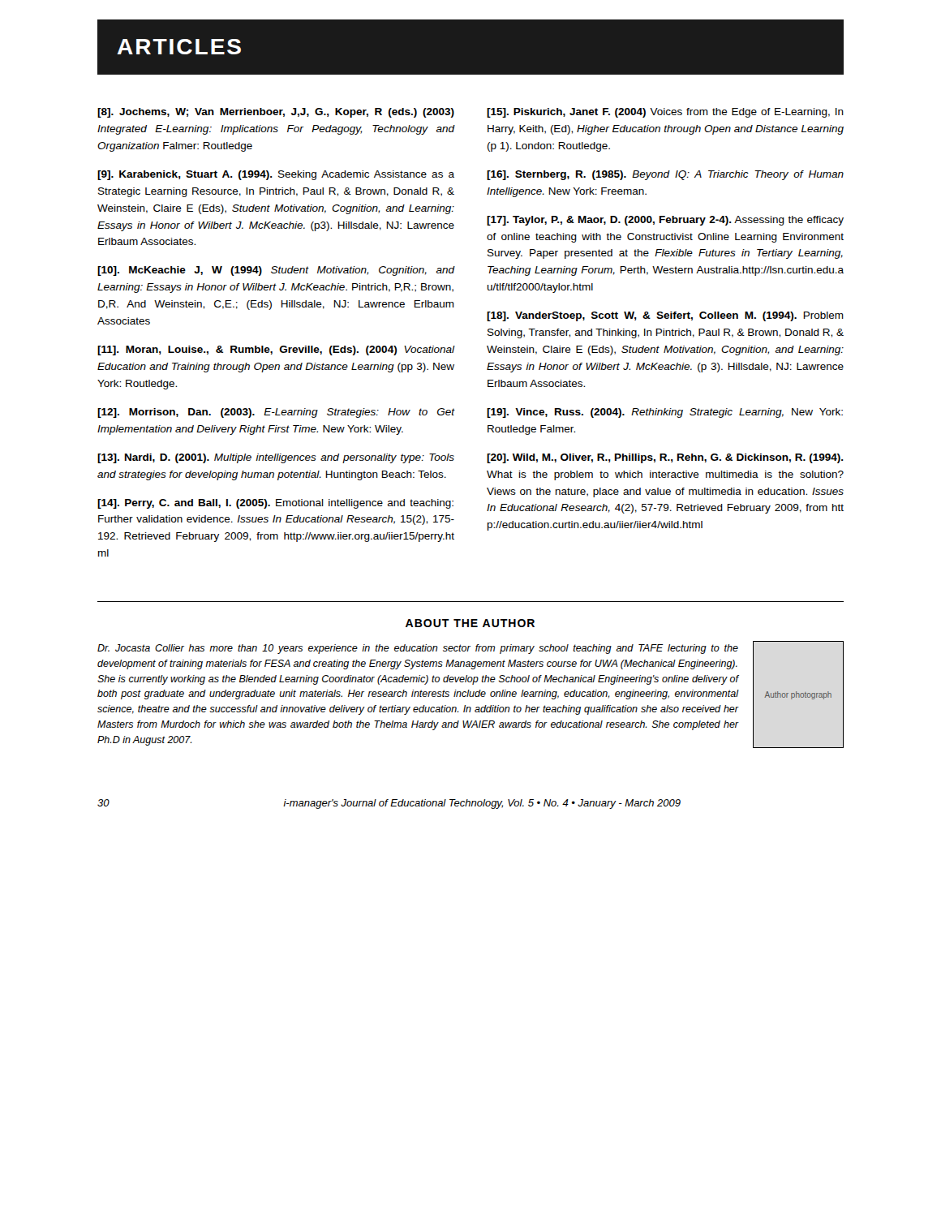ARTICLES
[8]. Jochems, W; Van Merrienboer, J,J, G., Koper, R (eds.) (2003) Integrated E-Learning: Implications For Pedagogy, Technology and Organization Falmer: Routledge
[9]. Karabenick, Stuart A. (1994). Seeking Academic Assistance as a Strategic Learning Resource, In Pintrich, Paul R, & Brown, Donald R, & Weinstein, Claire E (Eds), Student Motivation, Cognition, and Learning: Essays in Honor of Wilbert J. McKeachie. (p3). Hillsdale, NJ: Lawrence Erlbaum Associates.
[10]. McKeachie J, W (1994) Student Motivation, Cognition, and Learning: Essays in Honor of Wilbert J. McKeachie. Pintrich, P,R.; Brown, D,R. And Weinstein, C,E.; (Eds) Hillsdale, NJ: Lawrence Erlbaum Associates
[11]. Moran, Louise., & Rumble, Greville, (Eds). (2004) Vocational Education and Training through Open and Distance Learning (pp 3). New York: Routledge.
[12]. Morrison, Dan. (2003). E-Learning Strategies: How to Get Implementation and Delivery Right First Time. New York: Wiley.
[13]. Nardi, D. (2001). Multiple intelligences and personality type: Tools and strategies for developing human potential. Huntington Beach: Telos.
[14]. Perry, C. and Ball, I. (2005). Emotional intelligence and teaching: Further validation evidence. Issues In Educational Research, 15(2), 175-192. Retrieved February 2009, from http://www.iier.org.au/iier15/perry.ht ml
[15]. Piskurich, Janet F. (2004) Voices from the Edge of E-Learning, In Harry, Keith, (Ed), Higher Education through Open and Distance Learning (p 1). London: Routledge.
[16]. Sternberg, R. (1985). Beyond IQ: A Triarchic Theory of Human Intelligence. New York: Freeman.
[17]. Taylor, P., & Maor, D. (2000, February 2-4). Assessing the efficacy of online teaching with the Constructivist Online Learning Environment Survey. Paper presented at the Flexible Futures in Tertiary Learning, Teaching Learning Forum, Perth, Western Australia.http://lsn.curtin.edu.au/tlf/tlf2000/taylor.html
[18]. VanderStoep, Scott W, & Seifert, Colleen M. (1994). Problem Solving, Transfer, and Thinking, In Pintrich, Paul R, & Brown, Donald R, & Weinstein, Claire E (Eds), Student Motivation, Cognition, and Learning: Essays in Honor of Wilbert J. McKeachie. (p 3). Hillsdale, NJ: Lawrence Erlbaum Associates.
[19]. Vince, Russ. (2004). Rethinking Strategic Learning, New York: Routledge Falmer.
[20]. Wild, M., Oliver, R., Phillips, R., Rehn, G. & Dickinson, R. (1994). What is the problem to which interactive multimedia is the solution? Views on the nature, place and value of multimedia in education. Issues In Educational Research, 4(2), 57-79. Retrieved February 2009, from http://education.curtin.edu.au/iier/iier4/wild.html
ABOUT THE AUTHOR
Dr. Jocasta Collier has more than 10 years experience in the education sector from primary school teaching and TAFE lecturing to the development of training materials for FESA and creating the Energy Systems Management Masters course for UWA (Mechanical Engineering). She is currently working as the Blended Learning Coordinator (Academic) to develop the School of Mechanical Engineering's online delivery of both post graduate and undergraduate unit materials. Her research interests include online learning, education, engineering, environmental science, theatre and the successful and innovative delivery of tertiary education. In addition to her teaching qualification she also received her Masters from Murdoch for which she was awarded both the Thelma Hardy and WAIER awards for educational research. She completed her Ph.D in August 2007.
Author photograph
30 i-manager's Journal of Educational Technology, Vol. 5 • No. 4 • January - March 2009